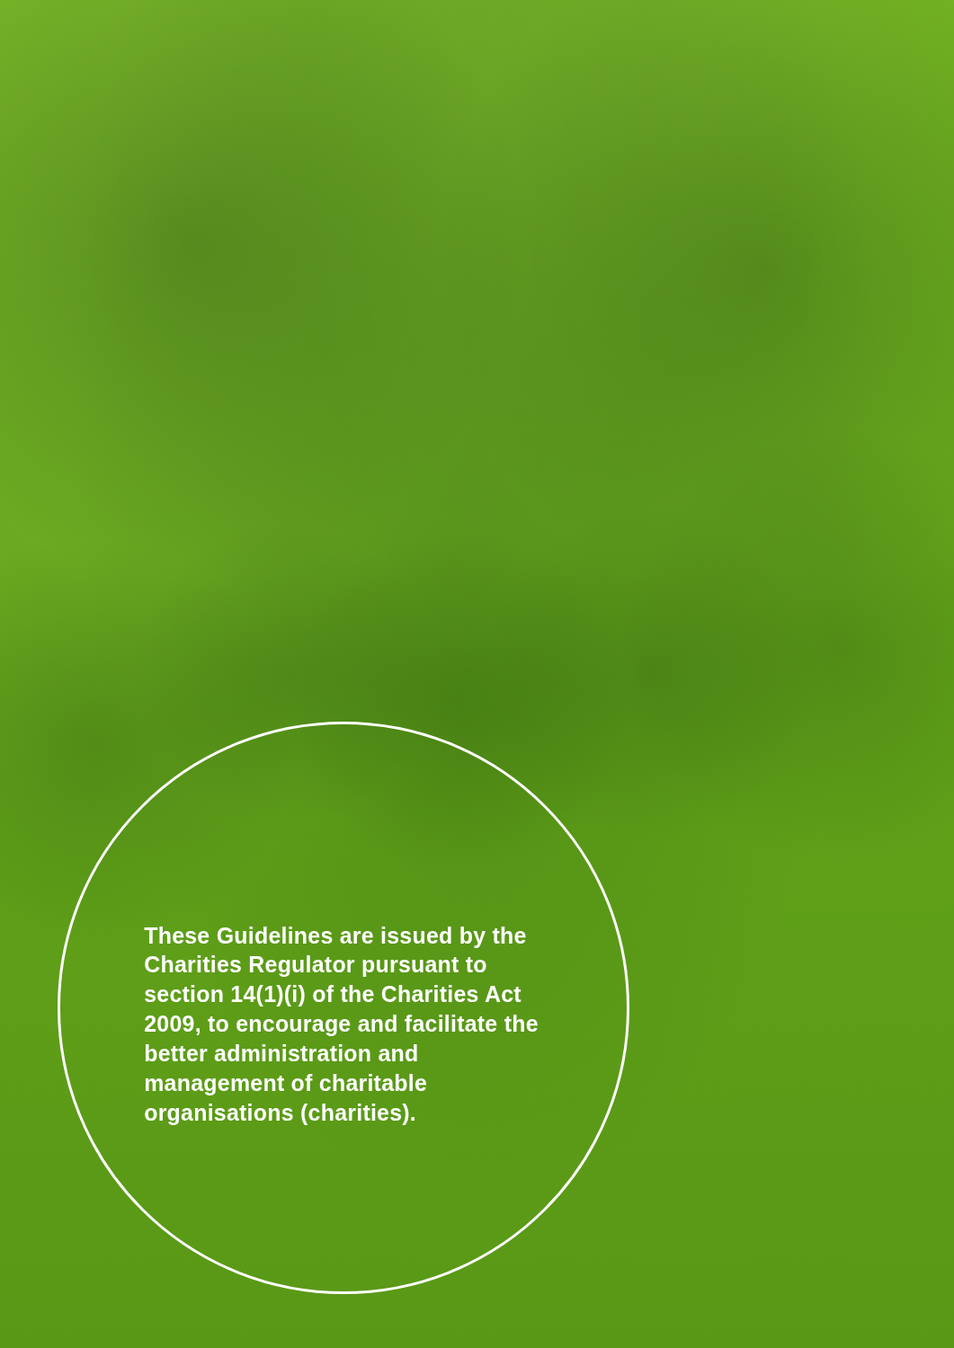These Guidelines are issued by the Charities Regulator pursuant to section 14(1)(i) of the Charities Act 2009, to encourage and facilitate the better administration and management of charitable organisations (charities).